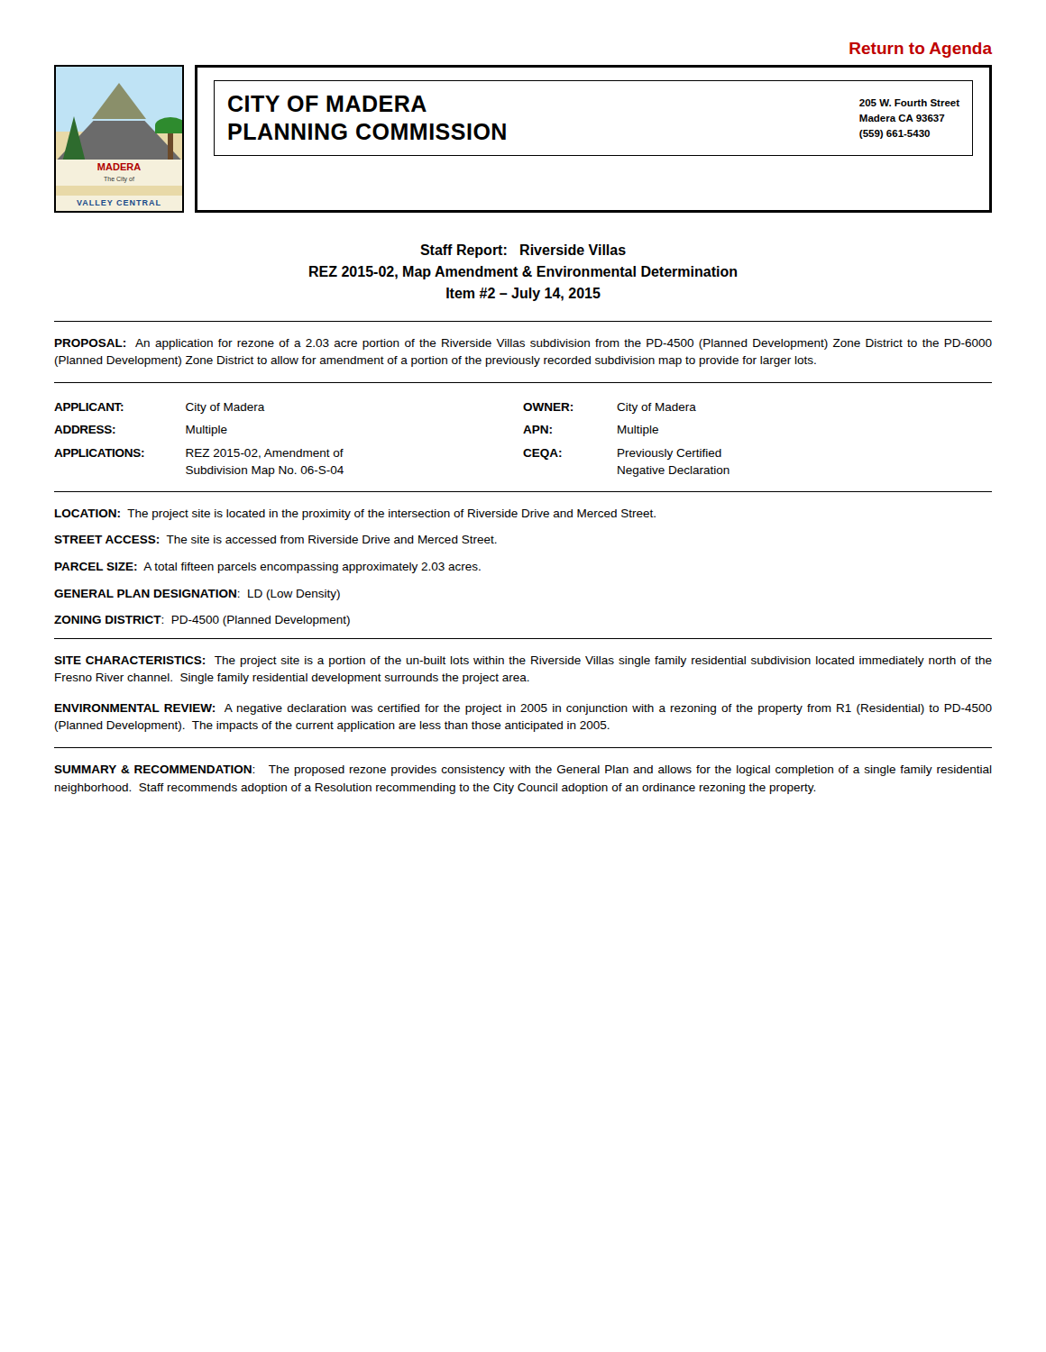Return to Agenda
MADERAThe City of
VALLEY CENTRAL
CITY OF MADERA
PLANNING COMMISSION
205 W. Fourth Street
Madera CA 93637
(559) 661-5430
Staff Report: Riverside Villas
REZ 2015-02, Map Amendment & Environmental Determination
Item #2 – July 14, 2015
PROPOSAL: An application for rezone of a 2.03 acre portion of the Riverside Villas subdivision from the PD-4500 (Planned Development) Zone District to the PD-6000 (Planned Development) Zone District to allow for amendment of a portion of the previously recorded subdivision map to provide for larger lots.
| APPLICANT: | City of Madera | OWNER: | City of Madera |
| ADDRESS: | Multiple | APN: | Multiple |
| APPLICATIONS: | REZ 2015-02, Amendment of Subdivision Map No. 06-S-04 | CEQA: | Previously Certified Negative Declaration |
LOCATION: The project site is located in the proximity of the intersection of Riverside Drive and Merced Street.
STREET ACCESS: The site is accessed from Riverside Drive and Merced Street.
PARCEL SIZE: A total fifteen parcels encompassing approximately 2.03 acres.
GENERAL PLAN DESIGNATION: LD (Low Density)
ZONING DISTRICT: PD-4500 (Planned Development)
SITE CHARACTERISTICS: The project site is a portion of the un-built lots within the Riverside Villas single family residential subdivision located immediately north of the Fresno River channel. Single family residential development surrounds the project area.
ENVIRONMENTAL REVIEW: A negative declaration was certified for the project in 2005 in conjunction with a rezoning of the property from R1 (Residential) to PD-4500 (Planned Development). The impacts of the current application are less than those anticipated in 2005.
SUMMARY & RECOMMENDATION: The proposed rezone provides consistency with the General Plan and allows for the logical completion of a single family residential neighborhood. Staff recommends adoption of a Resolution recommending to the City Council adoption of an ordinance rezoning the property.